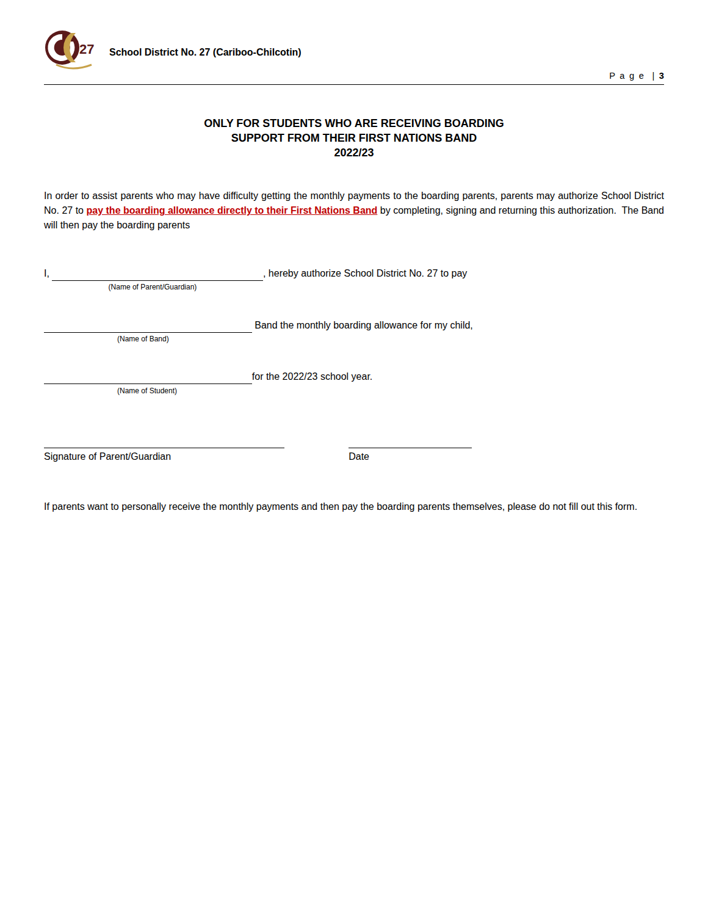27
School District No. 27 (Cariboo-Chilcotin)
P a g e | 3
Only for students who are receiving boarding
support from their First Nations Band
2022/23
In order to assist parents who may have difficulty getting the monthly payments to the boarding parents, parents may authorize School District No. 27 to pay the boarding allowance directly to their First Nations Band by completing, signing and returning this authorization. The Band will then pay the boarding parents
I, , hereby authorize School District No. 27 to pay (Name of Parent/Guardian)
Band the monthly boarding allowance for my child, (Name of Band)
for the 2022/23 school year. (Name of Student)
Signature of Parent/Guardian
Date
If parents want to personally receive the monthly payments and then pay the boarding parents themselves, please do not fill out this form.